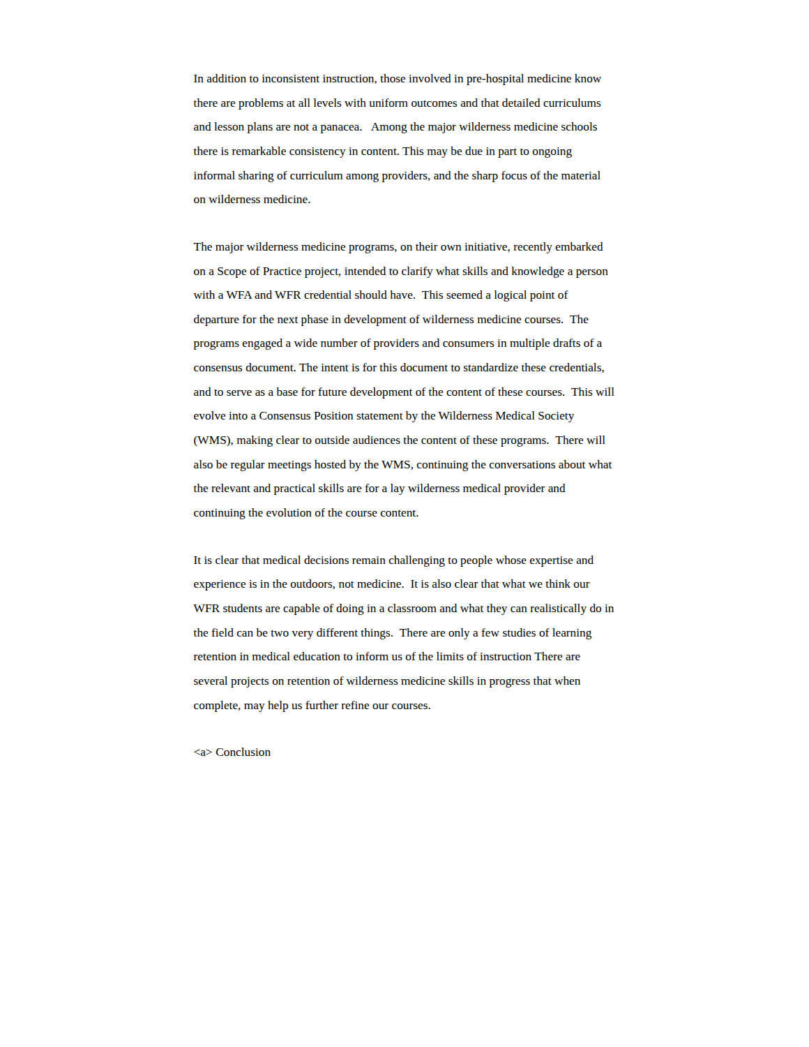In addition to inconsistent instruction, those involved in pre-hospital medicine know there are problems at all levels with uniform outcomes and that detailed curriculums and lesson plans are not a panacea. Among the major wilderness medicine schools there is remarkable consistency in content. This may be due in part to ongoing informal sharing of curriculum among providers, and the sharp focus of the material on wilderness medicine.
The major wilderness medicine programs, on their own initiative, recently embarked on a Scope of Practice project, intended to clarify what skills and knowledge a person with a WFA and WFR credential should have. This seemed a logical point of departure for the next phase in development of wilderness medicine courses. The programs engaged a wide number of providers and consumers in multiple drafts of a consensus document. The intent is for this document to standardize these credentials, and to serve as a base for future development of the content of these courses. This will evolve into a Consensus Position statement by the Wilderness Medical Society (WMS), making clear to outside audiences the content of these programs. There will also be regular meetings hosted by the WMS, continuing the conversations about what the relevant and practical skills are for a lay wilderness medical provider and continuing the evolution of the course content.
It is clear that medical decisions remain challenging to people whose expertise and experience is in the outdoors, not medicine. It is also clear that what we think our WFR students are capable of doing in a classroom and what they can realistically do in the field can be two very different things. There are only a few studies of learning retention in medical education to inform us of the limits of instruction There are several projects on retention of wilderness medicine skills in progress that when complete, may help us further refine our courses.
<a> Conclusion